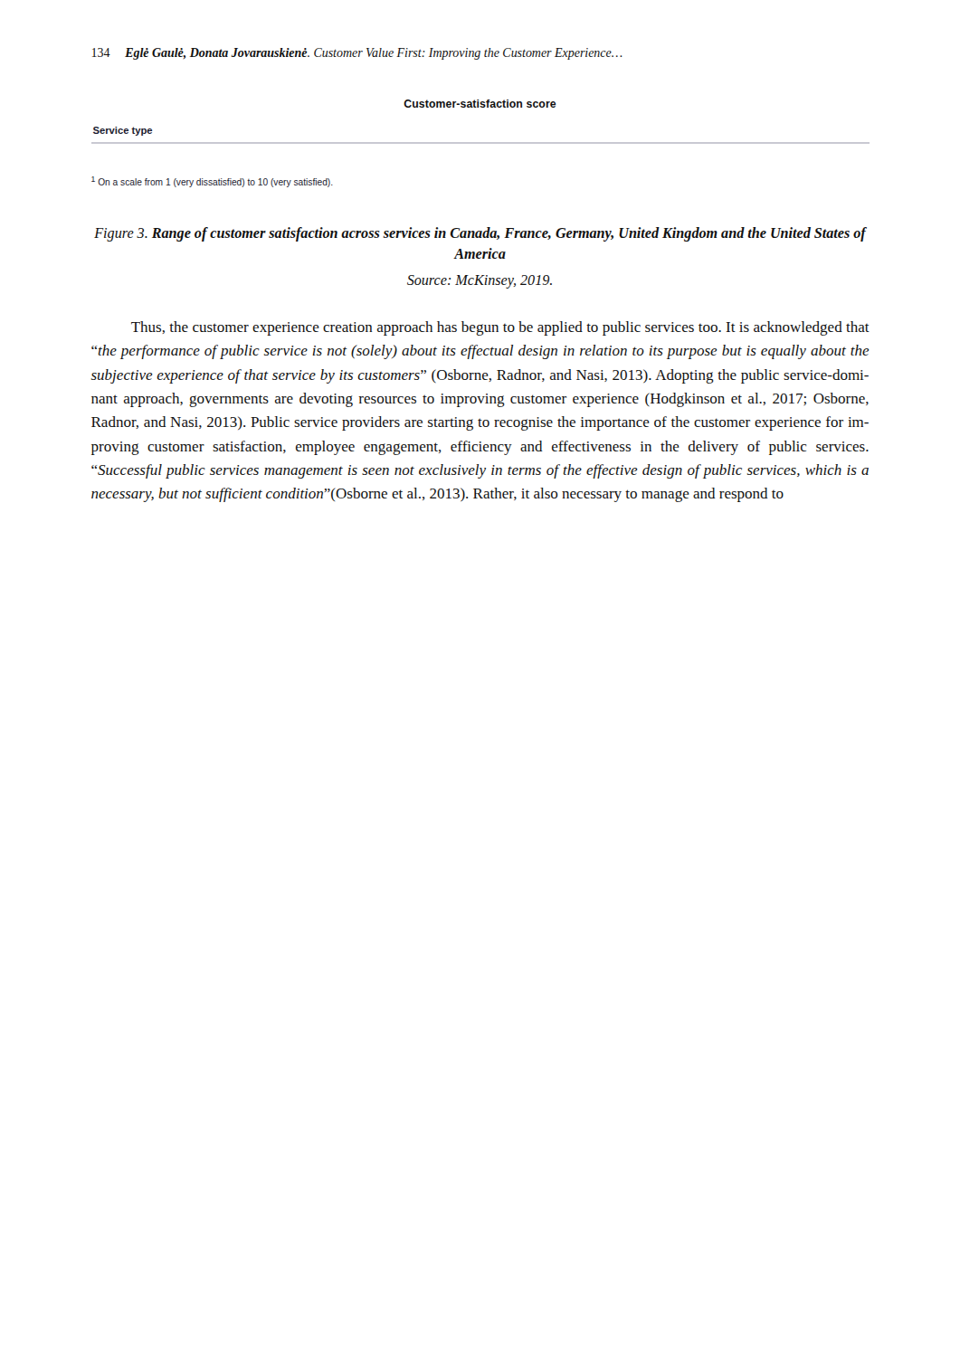134 Eglė Gaulė, Donata Jovarauskienė. Customer Value First: Improving the Customer Experience…
Customer-satisfaction score
Service type
1 On a scale from 1 (very dissatisfied) to 10 (very satisfied).
Figure 3. Range of customer satisfaction across services in Canada, France, Germany, United Kingdom and the United States of America Source: McKinsey, 2019.
Thus, the customer experience creation approach has begun to be applied to public services too. It is acknowledged that “the performance of public service is not (solely) about its effectual design in relation to its purpose but is equally about the subjective experience of that service by its customers” (Osborne, Radnor, and Nasi, 2013). Adopting the public service-dominant approach, governments are devoting resources to improving customer experience (Hodgkinson et al., 2017; Osborne, Radnor, and Nasi, 2013). Public service providers are starting to recognise the importance of the customer experience for improving customer satisfaction, employee engagement, efficiency and effectiveness in the delivery of public services. “Successful public services management is seen not exclusively in terms of the effective design of public services, which is a necessary, but not sufficient condition”(Osborne et al., 2013). Rather, it also necessary to manage and respond to